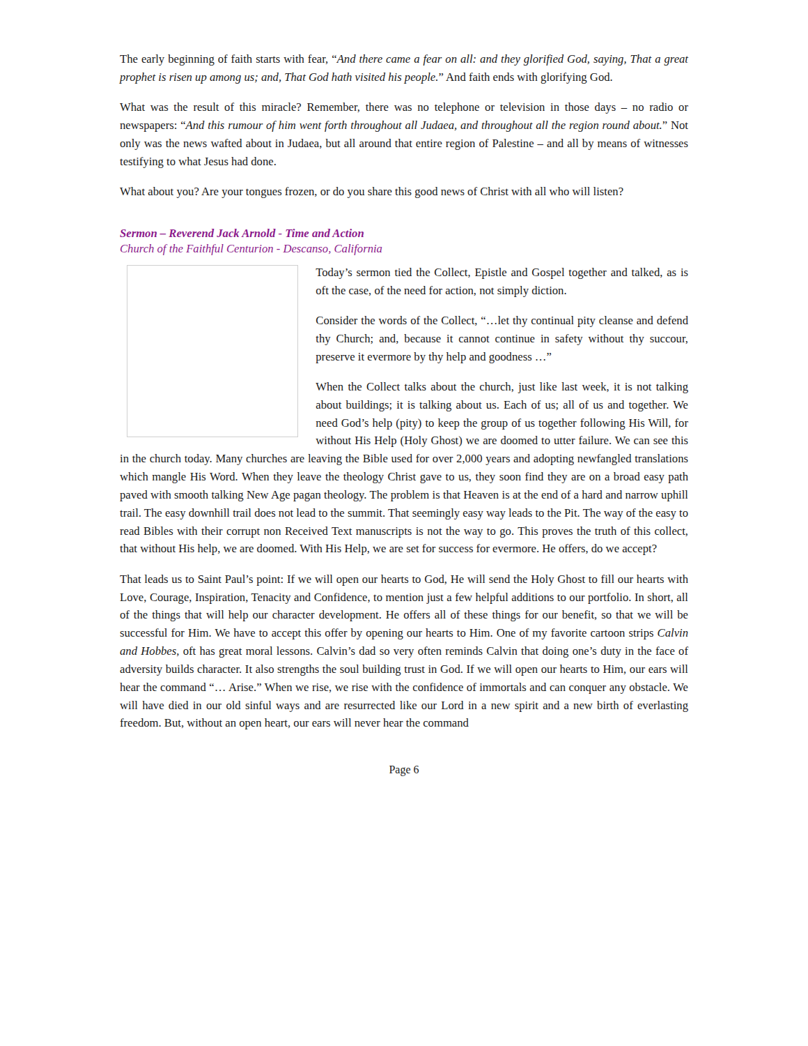The early beginning of faith starts with fear, “And there came a fear on all: and they glorified God, saying, That a great prophet is risen up among us; and, That God hath visited his people.” And faith ends with glorifying God.
What was the result of this miracle? Remember, there was no telephone or television in those days – no radio or newspapers: “And this rumour of him went forth throughout all Judaea, and throughout all the region round about.” Not only was the news wafted about in Judaea, but all around that entire region of Palestine – and all by means of witnesses testifying to what Jesus had done.
What about you? Are your tongues frozen, or do you share this good news of Christ with all who will listen?
Sermon – Reverend Jack Arnold - Time and Action
Church of the Faithful Centurion - Descanso, California
Today’s sermon tied the Collect, Epistle and Gospel together and talked, as is oft the case, of the need for action, not simply diction.
Consider the words of the Collect, “…let thy continual pity cleanse and defend thy Church; and, because it cannot continue in safety without thy succour, preserve it evermore by thy help and goodness …”
When the Collect talks about the church, just like last week, it is not talking about buildings; it is talking about us. Each of us; all of us and together. We need God’s help (pity) to keep the group of us together following His Will, for without His Help (Holy Ghost) we are doomed to utter failure. We can see this in the church today. Many churches are leaving the Bible used for over 2,000 years and adopting newfangled translations which mangle His Word. When they leave the theology Christ gave to us, they soon find they are on a broad easy path paved with smooth talking New Age pagan theology. The problem is that Heaven is at the end of a hard and narrow uphill trail. The easy downhill trail does not lead to the summit. That seemingly easy way leads to the Pit. The way of the easy to read Bibles with their corrupt non Received Text manuscripts is not the way to go. This proves the truth of this collect, that without His help, we are doomed. With His Help, we are set for success for evermore. He offers, do we accept?
That leads us to Saint Paul’s point: If we will open our hearts to God, He will send the Holy Ghost to fill our hearts with Love, Courage, Inspiration, Tenacity and Confidence, to mention just a few helpful additions to our portfolio. In short, all of the things that will help our character development. He offers all of these things for our benefit, so that we will be successful for Him. We have to accept this offer by opening our hearts to Him. One of my favorite cartoon strips Calvin and Hobbes, oft has great moral lessons. Calvin’s dad so very often reminds Calvin that doing one’s duty in the face of adversity builds character. It also strengths the soul building trust in God. If we will open our hearts to Him, our ears will hear the command “… Arise.” When we rise, we rise with the confidence of immortals and can conquer any obstacle. We will have died in our old sinful ways and are resurrected like our Lord in a new spirit and a new birth of everlasting freedom. But, without an open heart, our ears will never hear the command
Page 6